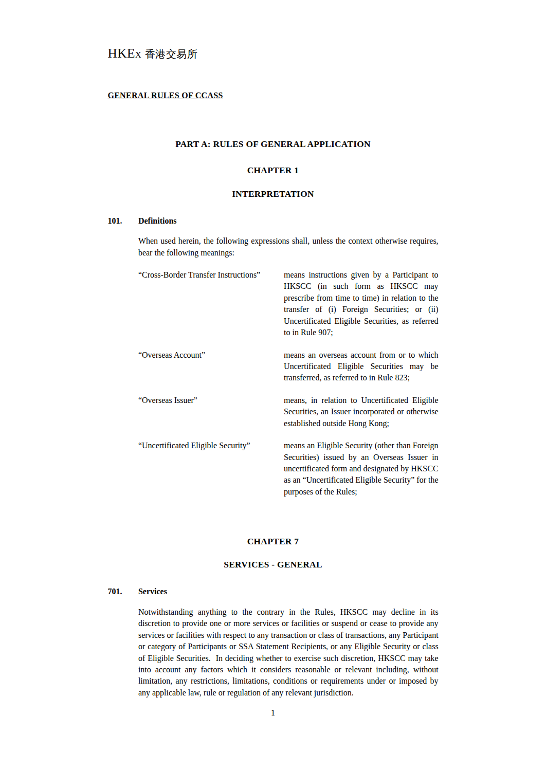HKE X 香港交易所
GENERAL RULES OF CCASS
PART A: RULES OF GENERAL APPLICATION
CHAPTER 1
INTERPRETATION
101.
Definitions
When used herein, the following expressions shall, unless the context otherwise requires, bear the following meanings:
| “Cross-Border Transfer Instructions” | means instructions given by a Participant to HKSCC (in such form as HKSCC may prescribe from time to time) in relation to the transfer of (i) Foreign Securities; or (ii) Uncertificated Eligible Securities, as referred to in Rule 907; |
| “Overseas Account” | means an overseas account from or to which Uncertificated Eligible Securities may be transferred, as referred to in Rule 823; |
| “Overseas Issuer” | means, in relation to Uncertificated Eligible Securities, an Issuer incorporated or otherwise established outside Hong Kong; |
| “Uncertificated Eligible Security” | means an Eligible Security (other than Foreign Securities) issued by an Overseas Issuer in uncertificated form and designated by HKSCC as an “Uncertificated Eligible Security” for the purposes of the Rules; |
CHAPTER 7
SERVICES - GENERAL
701.
Services
Notwithstanding anything to the contrary in the Rules, HKSCC may decline in its discretion to provide one or more services or facilities or suspend or cease to provide any services or facilities with respect to any transaction or class of transactions, any Participant or category of Participants or SSA Statement Recipients, or any Eligible Security or class of Eligible Securities. In deciding whether to exercise such discretion, HKSCC may take into account any factors which it considers reasonable or relevant including, without limitation, any restrictions, limitations, conditions or requirements under or imposed by any applicable law, rule or regulation of any relevant jurisdiction.
1